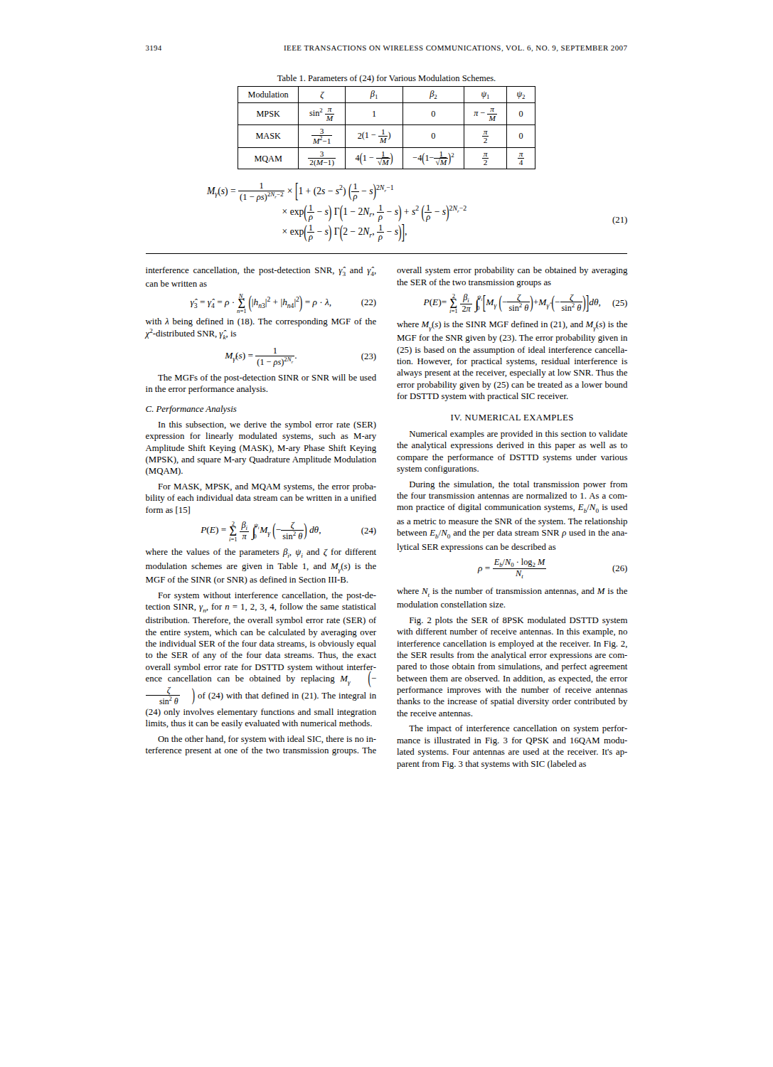3194 IEEE Transactions on Wireless Communications, Vol. 6, No. 9, September 2007
Table 1. Parameters of (24) for Various Modulation Schemes.
| Modulation | ζ | β 1 | β 2 | ψ 1 | ψ 2 |
| --- | --- | --- | --- | --- | --- |
| MPSK | sin 2 π M | 1 | 0 | π − π M | 0 |
| MASK | 3 M 2 −1 | 2 (1 − 1 M ) | 0 | π 2 | 0 |
| MQAM | 3 2( M −1) | 4 ( 1 − 1 √ M ) | −4 ( 1− 1 √ M ) 2 | π 2 | π 4 |
Mγ(s) = 1(1 − ρs)2Nr−2 × [1 + (2s − s 2) (1 ρ − s) 2Nr−1
× exp(1 ρ − s) Γ(1 − 2Nr, 1 ρ − s) + s 2 (1 ρ − s) 2Nr−2
× exp(1 ρ − s) Γ(2 − 2Nr, 1 ρ − s)],
(21)
interference cancellation, the post-detection SNR, γ̂3 and γ̂4, can be written as
γ̂3 = γ̂4 = ρ · ΣNr n=1 (|hn3|2 + |hn4|2) = ρ · λ, (22)
with λ being defined in (18). The corresponding MGF of the χ 2-distributed SNR, γ̂k, is
Mγ̂(s) = 1(1 − ρs)2Nr. (23)
The MGFs of the post-detection SINR or SNR will be used in the error performance analysis.
C. Performance Analysis
In this subsection, we derive the symbol error rate (SER) expression for linearly modulated systems, such as M-ary Amplitude Shift Keying (MASK), M-ary Phase Shift Keying (MPSK), and square M-ary Quadrature Amplitude Modulation (MQAM).
For MASK, MPSK, and MQAM systems, the error probability of each individual data stream can be written in a unified form as [15]
P(E) = Σ2 i=1 βi π ∫ψi 0 Mγ (−ζsin2 θ) dθ, (24)
where the values of the parameters βi, ψi and ζ for different modulation schemes are given in Table 1, and Mγ(s) is the MGF of the SINR (or SNR) as defined in Section III-B.
For system without interference cancellation, the post-detection SINR, γn, for n = 1, 2, 3, 4, follow the same statistical distribution. Therefore, the overall symbol error rate (SER) of the entire system, which can be calculated by averaging over the individual SER of the four data streams, is obviously equal to the SER of any of the four data streams. Thus, the exact overall symbol error rate for DSTTD system without interference cancellation can be obtained by replacing Mγ (−ζsin2 θ) of (24) with that defined in (21). The integral in (24) only involves elementary functions and small integration limits, thus it can be easily evaluated with numerical methods.
On the other hand, for system with ideal SIC, there is no interference present at one of the two transmission groups. The overall system error probability can be obtained by averaging the SER of the two transmission groups as
P(E)= Σ2 i=1 βi 2π ∫ψi 0 [Mγ (−ζsin2 θ)+Mγ̂ (−ζsin2 θ)] dθ, (25)
where Mγ(s) is the SINR MGF defined in (21), and Mγ̂(s) is the MGF for the SNR given by (23). The error probability given in (25) is based on the assumption of ideal interference cancellation. However, for practical systems, residual interference is always present at the receiver, especially at low SNR. Thus the error probability given by (25) can be treated as a lower bound for DSTTD system with practical SIC receiver.
IV. Numerical Examples
Numerical examples are provided in this section to validate the analytical expressions derived in this paper as well as to compare the performance of DSTTD systems under various system configurations.
During the simulation, the total transmission power from the four transmission antennas are normalized to 1. As a common practice of digital communication systems, Eb/N 0 is used as a metric to measure the SNR of the system. The relationship between Eb/N 0 and the per data stream SNR ρ used in the analytical SER expressions can be described as
ρ = Eb/N 0 · log2 M Nt (26)
where Nt is the number of transmission antennas, and M is the modulation constellation size.
Fig. 2 plots the SER of 8PSK modulated DSTTD system with different number of receive antennas. In this example, no interference cancellation is employed at the receiver. In Fig. 2, the SER results from the analytical error expressions are compared to those obtain from simulations, and perfect agreement between them are observed. In addition, as expected, the error performance improves with the number of receive antennas thanks to the increase of spatial diversity order contributed by the receive antennas.
The impact of interference cancellation on system performance is illustrated in Fig. 3 for QPSK and 16QAM modulated systems. Four antennas are used at the receiver. It's apparent from Fig. 3 that systems with SIC (labeled as